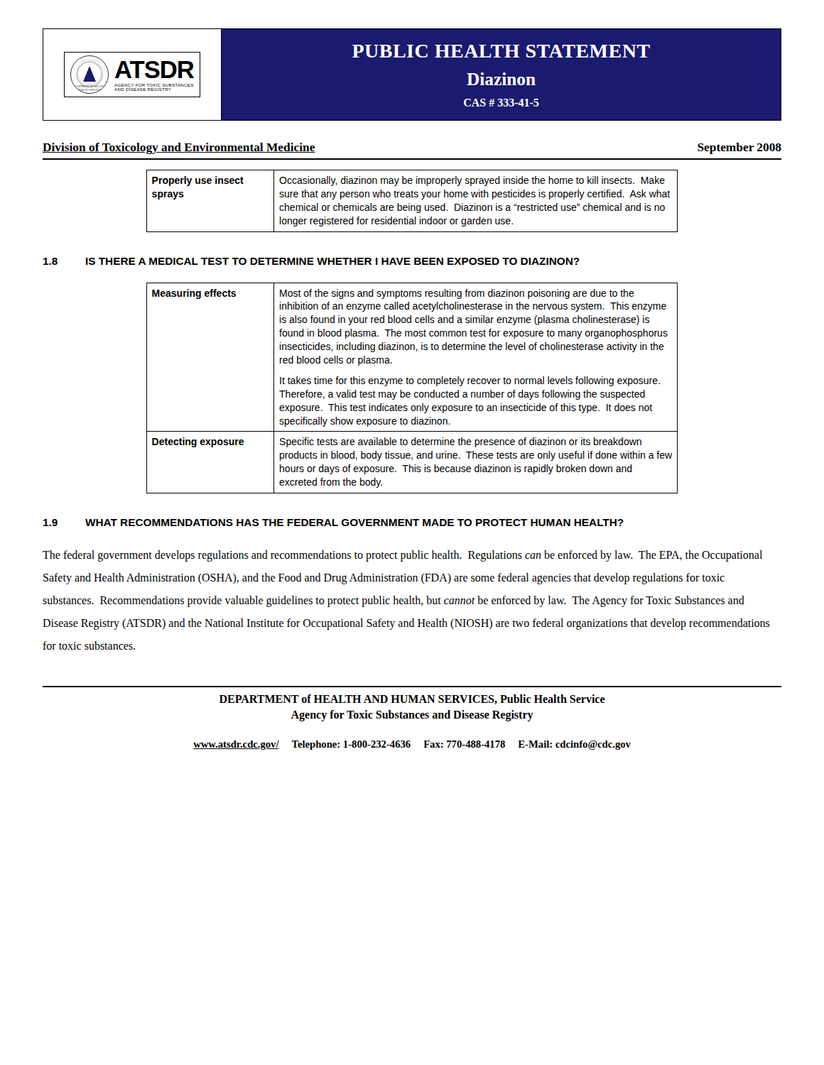DEPARTMENT OF HEALTH & HUMAN SERVICES
ATSDR
AGENCY FOR TOXIC SUBSTANCES
AND DISEASE REGISTRY
PUBLIC HEALTH STATEMENT
Diazinon
CAS # 333-41-5
Division of Toxicology and Environmental Medicine
September 2008
| Properly use insect sprays | Occasionally, diazinon may be improperly sprayed inside the home to kill insects. Make sure that any person who treats your home with pesticides is properly certified. Ask what chemical or chemicals are being used. Diazinon is a “restricted use” chemical and is no longer registered for residential indoor or garden use. |
1.8
IS THERE A MEDICAL TEST TO DETERMINE WHETHER I HAVE BEEN EXPOSED TO DIAZINON?
| Measuring effects | Most of the signs and symptoms resulting from diazinon poisoning are due to the inhibition of an enzyme called acetylcholinesterase in the nervous system. This enzyme is also found in your red blood cells and a similar enzyme (plasma cholinesterase) is found in blood plasma. The most common test for exposure to many organophosphorus insecticides, including diazinon, is to determine the level of cholinesterase activity in the red blood cells or plasma. It takes time for this enzyme to completely recover to normal levels following exposure. Therefore, a valid test may be conducted a number of days following the suspected exposure. This test indicates only exposure to an insecticide of this type. It does not specifically show exposure to diazinon. |
| Detecting exposure | Specific tests are available to determine the presence of diazinon or its breakdown products in blood, body tissue, and urine. These tests are only useful if done within a few hours or days of exposure. This is because diazinon is rapidly broken down and excreted from the body. |
1.9
WHAT RECOMMENDATIONS HAS THE FEDERAL GOVERNMENT MADE TO PROTECT HUMAN HEALTH?
The federal government develops regulations and recommendations to protect public health. Regulations can be enforced by law. The EPA, the Occupational Safety and Health Administration (OSHA), and the Food and Drug Administration (FDA) are some federal agencies that develop regulations for toxic substances. Recommendations provide valuable guidelines to protect public health, but cannot be enforced by law. The Agency for Toxic Substances and Disease Registry (ATSDR) and the National Institute for Occupational Safety and Health (NIOSH) are two federal organizations that develop recommendations for toxic substances.
DEPARTMENT of HEALTH AND HUMAN SERVICES, Public Health Service
Agency for Toxic Substances and Disease Registry
www.atsdr.cdc.gov/ Telephone: 1-800-232-4636 Fax: 770-488-4178 E-Mail: cdcinfo@cdc.gov